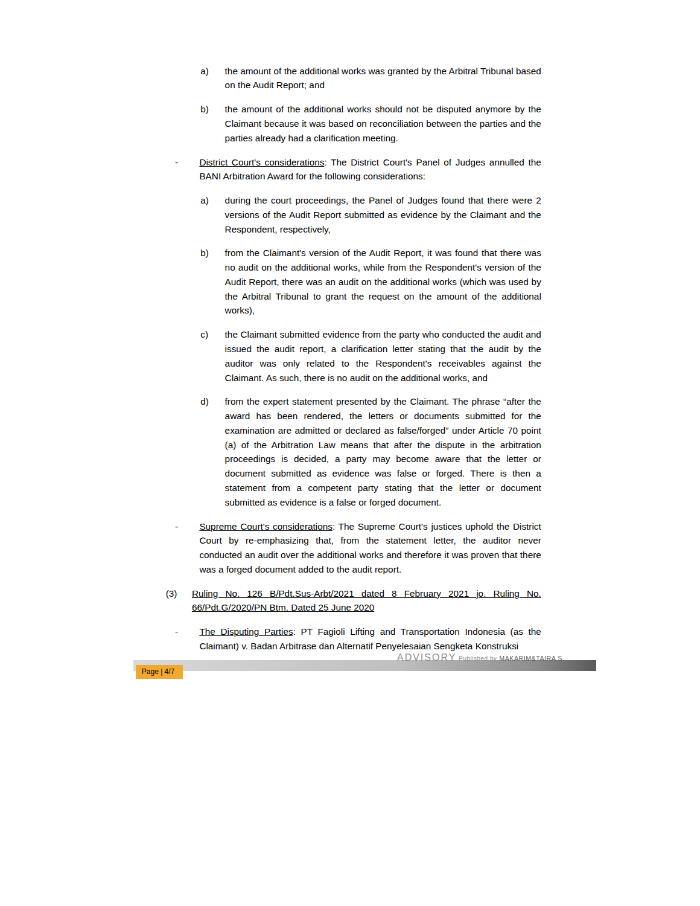a) the amount of the additional works was granted by the Arbitral Tribunal based on the Audit Report; and
b) the amount of the additional works should not be disputed anymore by the Claimant because it was based on reconciliation between the parties and the parties already had a clarification meeting.
-District Court's considerations: The District Court's Panel of Judges annulled the BANI Arbitration Award for the following considerations:
a) during the court proceedings, the Panel of Judges found that there were 2 versions of the Audit Report submitted as evidence by the Claimant and the Respondent, respectively,
b) from the Claimant's version of the Audit Report, it was found that there was no audit on the additional works, while from the Respondent's version of the Audit Report, there was an audit on the additional works (which was used by the Arbitral Tribunal to grant the request on the amount of the additional works),
c) the Claimant submitted evidence from the party who conducted the audit and issued the audit report, a clarification letter stating that the audit by the auditor was only related to the Respondent's receivables against the Claimant. As such, there is no audit on the additional works, and
d) from the expert statement presented by the Claimant. The phrase “after the award has been rendered, the letters or documents submitted for the examination are admitted or declared as false/forged” under Article 70 point (a) of the Arbitration Law means that after the dispute in the arbitration proceedings is decided, a party may become aware that the letter or document submitted as evidence was false or forged. There is then a statement from a competent party stating that the letter or document submitted as evidence is a false or forged document.
-Supreme Court's considerations: The Supreme Court's justices uphold the District Court by re-emphasizing that, from the statement letter, the auditor never conducted an audit over the additional works and therefore it was proven that there was a forged document added to the audit report.
(3) Ruling No. 126 B/Pdt.Sus-Arbt/2021 dated 8 February 2021 jo. Ruling No. 66/Pdt.G/2020/PN Btm. Dated 25 June 2020
-The Disputing Parties: PT Fagioli Lifting and Transportation Indonesia (as the Claimant) v. Badan Arbitrase dan Alternatif Penyelesaian Sengketa Konstruksi
Page | 4/7
ADVISORY Published by MAKARIM&TAIRA S.